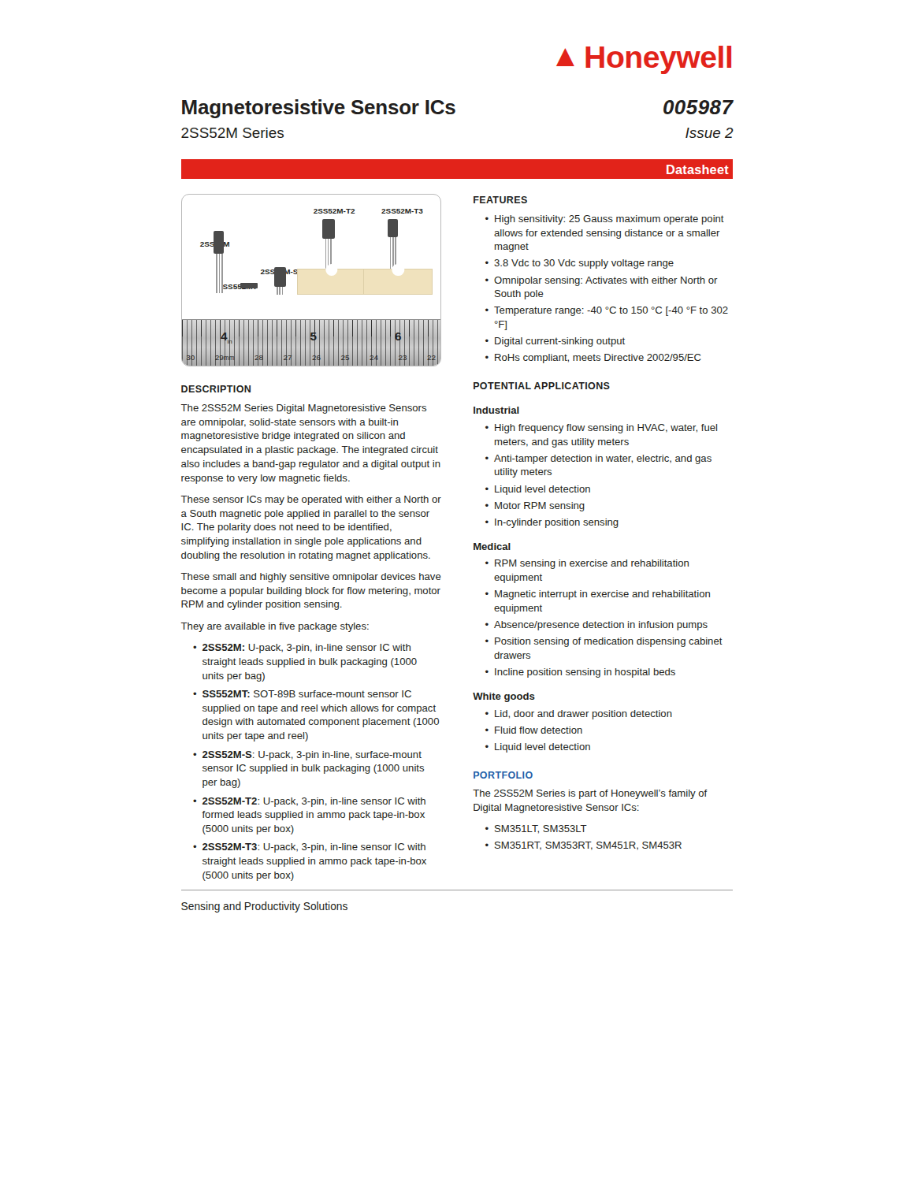▲Honeywell
Magnetoresistive Sensor ICs
2SS52M Series
005987
Issue 2
Datasheet
2SS52M-T2 2SS52M-T3 2SS52M 2SS52M-S SS552MT
4in
5
6
3029mm 28272625242322
Description
The 2SS52M Series Digital Magnetoresistive Sensors are omnipolar, solid-state sensors with a built-in magnetoresistive bridge integrated on silicon and encapsulated in a plastic package. The integrated circuit also includes a band-gap regulator and a digital output in response to very low magnetic fields.
These sensor ICs may be operated with either a North or a South magnetic pole applied in parallel to the sensor IC. The polarity does not need to be identified, simplifying installation in single pole applications and doubling the resolution in rotating magnet applications.
These small and highly sensitive omnipolar devices have become a popular building block for flow metering, motor RPM and cylinder position sensing.
They are available in five package styles:
2SS52M: U-pack, 3-pin, in-line sensor IC with straight leads supplied in bulk packaging (1000 units per bag)
SS552MT: SOT-89B surface-mount sensor IC supplied on tape and reel which allows for compact design with automated component placement (1000 units per tape and reel)
2SS52M-S: U-pack, 3-pin in-line, surface-mount sensor IC supplied in bulk packaging (1000 units per bag)
2SS52M-T2: U-pack, 3-pin, in-line sensor IC with formed leads supplied in ammo pack tape-in-box (5000 units per box)
2SS52M-T3: U-pack, 3-pin, in-line sensor IC with straight leads supplied in ammo pack tape-in-box (5000 units per box)
Features
High sensitivity: 25 Gauss maximum operate point allows for extended sensing distance or a smaller magnet
3.8 Vdc to 30 Vdc supply voltage range
Omnipolar sensing: Activates with either North or South pole
Temperature range: -40 °C to 150 °C [-40 °F to 302 °F]
Digital current-sinking output
RoHs compliant, meets Directive 2002/95/EC
Potential Applications
Industrial
High frequency flow sensing in HVAC, water, fuel meters, and gas utility meters
Anti-tamper detection in water, electric, and gas utility meters
Liquid level detection
Motor RPM sensing
In-cylinder position sensing
Medical
RPM sensing in exercise and rehabilitation equipment
Magnetic interrupt in exercise and rehabilitation equipment
Absence/presence detection in infusion pumps
Position sensing of medication dispensing cabinet drawers
Incline position sensing in hospital beds
White goods
Lid, door and drawer position detection
Fluid flow detection
Liquid level detection
Portfolio
The 2SS52M Series is part of Honeywell’s family of Digital Magnetoresistive Sensor ICs:
SM351LT, SM353LT
SM351RT, SM353RT, SM451R, SM453R
Sensing and Productivity Solutions